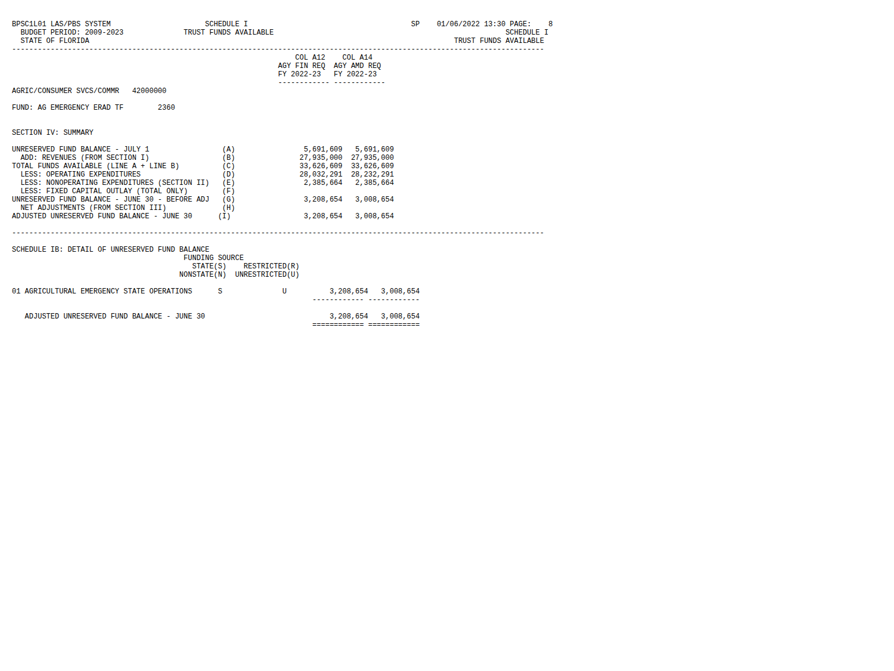BPSC1L01 LAS/PBS SYSTEM SCHEDULE I SP 01/06/2022 13:30 PAGE: 8 BUDGET PERIOD: 2009-2023 TRUST FUNDS AVAILABLE SCHEDULE I STATE OF FLORIDA TRUST FUNDS AVAILABLE ---------------------------------------------------------------------------------------------------------------------------- COL A12 COL A14 AGY FIN REQ AGY AMD REQ FY 2022-23 FY 2022-23 ------------ ------------ AGRIC/CONSUMER SVCS/COMMR 42000000 FUND: AG EMERGENCY ERAD TF 2360 SECTION IV: SUMMARY UNRESERVED FUND BALANCE - JULY 1 (A) 5,691,609 5,691,609 ADD: REVENUES (FROM SECTION I) (B) 27,935,000 27,935,000 TOTAL FUNDS AVAILABLE (LINE A + LINE B) (C) 33,626,609 33,626,609 LESS: OPERATING EXPENDITURES (D) 28,032,291 28,232,291 LESS: NONOPERATING EXPENDITURES (SECTION II) (E) 2,385,664 2,385,664 LESS: FIXED CAPITAL OUTLAY (TOTAL ONLY) (F) UNRESERVED FUND BALANCE - JUNE 30 - BEFORE ADJ (G) 3,208,654 3,008,654 NET ADJUSTMENTS (FROM SECTION III) (H) ADJUSTED UNRESERVED FUND BALANCE - JUNE 30 (I) 3,208,654 3,008,654 ---------------------------------------------------------------------------------------------------------------------------- SCHEDULE IB: DETAIL OF UNRESERVED FUND BALANCE FUNDING SOURCE STATE(S) RESTRICTED(R) NONSTATE(N) UNRESTRICTED(U) 01 AGRICULTURAL EMERGENCY STATE OPERATIONS S U 3,208,654 3,008,654 ------------ ------------ ADJUSTED UNRESERVED FUND BALANCE - JUNE 30 3,208,654 3,008,654 ============ ============